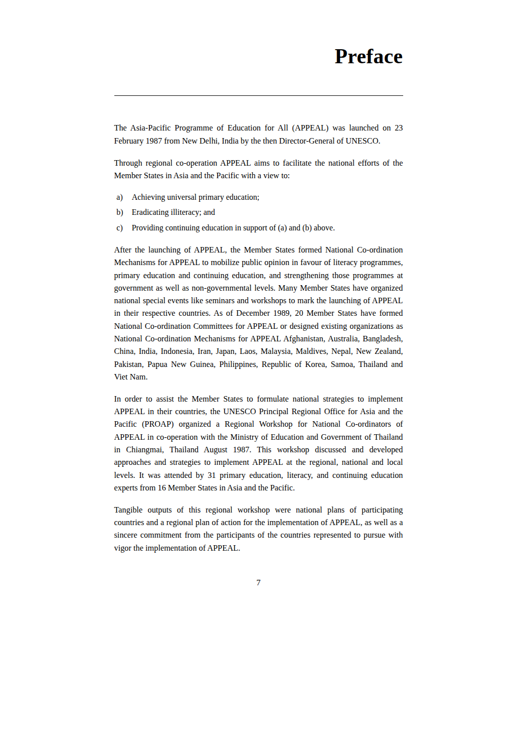Preface
The Asia-Pacific Programme of Education for All (APPEAL) was launched on 23 February 1987 from New Delhi, India by the then Director-General of UNESCO.
Through regional co-operation APPEAL aims to facilitate the national efforts of the Member States in Asia and the Pacific with a view to:
a) Achieving universal primary education;
b) Eradicating illiteracy; and
c) Providing continuing education in support of (a) and (b) above.
After the launching of APPEAL, the Member States formed National Co-ordination Mechanisms for APPEAL to mobilize public opinion in favour of literacy programmes, primary education and continuing education, and strengthening those programmes at government as well as non-governmental levels. Many Member States have organized national special events like seminars and workshops to mark the launching of APPEAL in their respective countries. As of December 1989, 20 Member States have formed National Co-ordination Committees for APPEAL or designed existing organizations as National Co-ordination Mechanisms for APPEAL Afghanistan, Australia, Bangladesh, China, India, Indonesia, Iran, Japan, Laos, Malaysia, Maldives, Nepal, New Zealand, Pakistan, Papua New Guinea, Philippines, Republic of Korea, Samoa, Thailand and Viet Nam.
In order to assist the Member States to formulate national strategies to implement APPEAL in their countries, the UNESCO Principal Regional Office for Asia and the Pacific (PROAP) organized a Regional Workshop for National Co-ordinators of APPEAL in co-operation with the Ministry of Education and Government of Thailand in Chiangmai, Thailand August 1987. This workshop discussed and developed approaches and strategies to implement APPEAL at the regional, national and local levels. It was attended by 31 primary education, literacy, and continuing education experts from 16 Member States in Asia and the Pacific.
Tangible outputs of this regional workshop were national plans of participating countries and a regional plan of action for the implementation of APPEAL, as well as a sincere commitment from the participants of the countries represented to pursue with vigor the implementation of APPEAL.
7